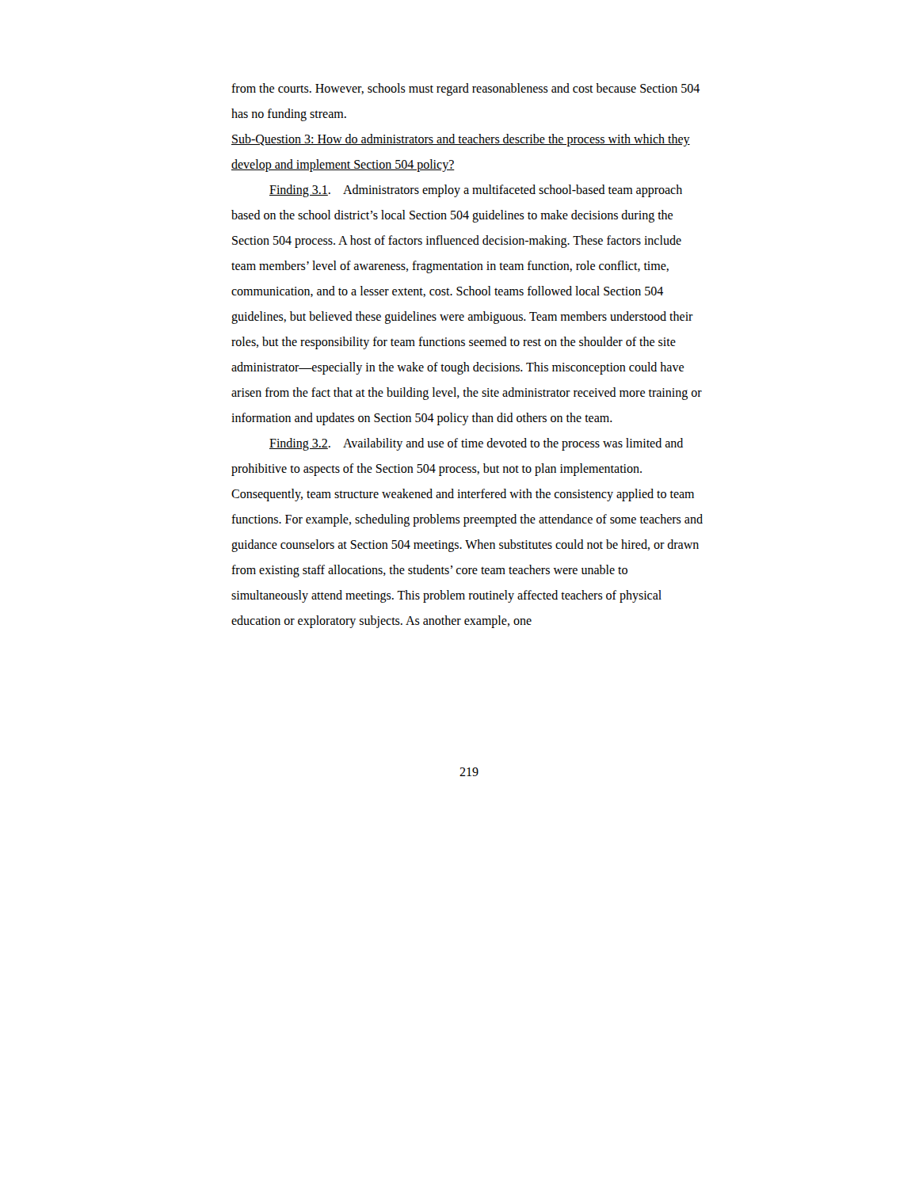from the courts. However, schools must regard reasonableness and cost because Section 504 has no funding stream.
Sub-Question 3: How do administrators and teachers describe the process with which they develop and implement Section 504 policy?
Finding 3.1. Administrators employ a multifaceted school-based team approach based on the school district’s local Section 504 guidelines to make decisions during the Section 504 process. A host of factors influenced decision-making. These factors include team members’ level of awareness, fragmentation in team function, role conflict, time, communication, and to a lesser extent, cost. School teams followed local Section 504 guidelines, but believed these guidelines were ambiguous. Team members understood their roles, but the responsibility for team functions seemed to rest on the shoulder of the site administrator—especially in the wake of tough decisions. This misconception could have arisen from the fact that at the building level, the site administrator received more training or information and updates on Section 504 policy than did others on the team.
Finding 3.2. Availability and use of time devoted to the process was limited and prohibitive to aspects of the Section 504 process, but not to plan implementation. Consequently, team structure weakened and interfered with the consistency applied to team functions. For example, scheduling problems preempted the attendance of some teachers and guidance counselors at Section 504 meetings. When substitutes could not be hired, or drawn from existing staff allocations, the students’ core team teachers were unable to simultaneously attend meetings. This problem routinely affected teachers of physical education or exploratory subjects. As another example, one
219